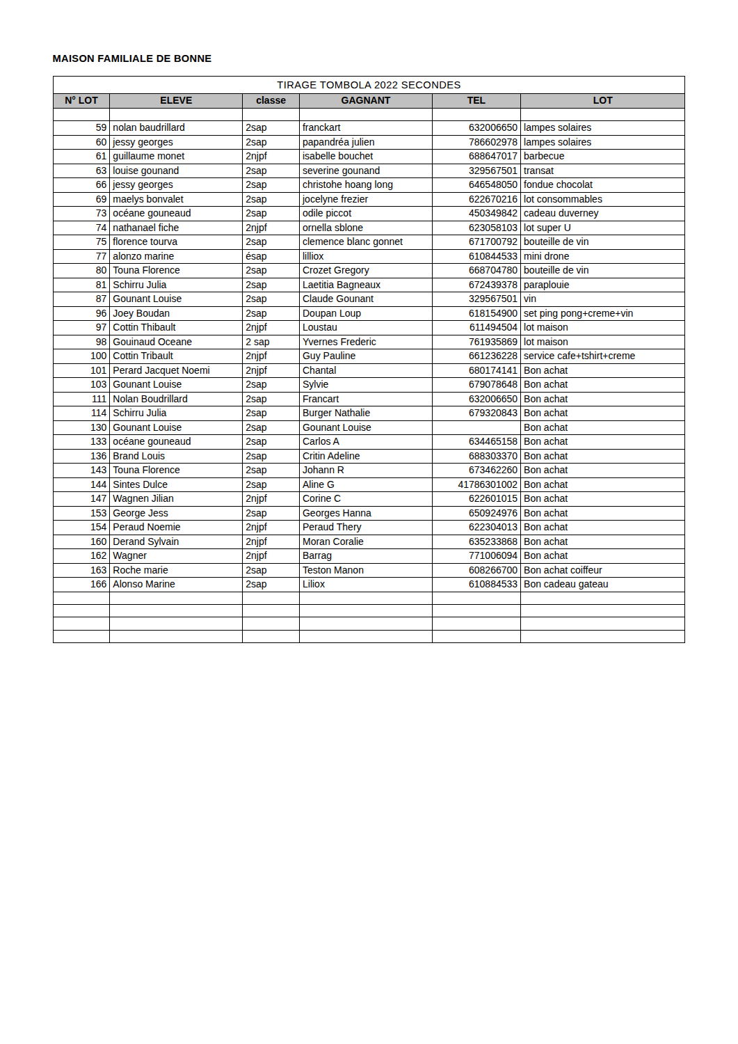MAISON FAMILIALE DE BONNE
TIRAGE TOMBOLA 2022 SECONDES
| N° LOT | ELEVE | classe | GAGNANT | TEL | LOT |
| --- | --- | --- | --- | --- | --- |
| 59 | nolan baudrillard | 2sap | franckart | 632006650 | lampes solaires |
| 60 | jessy georges | 2sap | papandréa julien | 786602978 | lampes solaires |
| 61 | guillaume monet | 2njpf | isabelle bouchet | 688647017 | barbecue |
| 63 | louise gounand | 2sap | severine gounand | 329567501 | transat |
| 66 | jessy georges | 2sap | christohe hoang long | 646548050 | fondue chocolat |
| 69 | maelys bonvalet | 2sap | jocelyne frezier | 622670216 | lot consommables |
| 73 | océane gouneaud | 2sap | odile piccot | 450349842 | cadeau duverney |
| 74 | nathanael fiche | 2njpf | ornella sblone | 623058103 | lot super U |
| 75 | florence tourva | 2sap | clemence blanc gonnet | 671700792 | bouteille de vin |
| 77 | alonzo marine | ésap | lilliox | 610844533 | mini drone |
| 80 | Touna Florence | 2sap | Crozet Gregory | 668704780 | bouteille de vin |
| 81 | Schirru Julia | 2sap | Laetitia Bagneaux | 672439378 | paraplouie |
| 87 | Gounant Louise | 2sap | Claude Gounant | 329567501 | vin |
| 96 | Joey Boudan | 2sap | Doupan Loup | 618154900 | set ping pong+creme+vin |
| 97 | Cottin Thibault | 2njpf | Loustau | 611494504 | lot maison |
| 98 | Gouinaud Oceane | 2 sap | Yvernes Frederic | 761935869 | lot maison |
| 100 | Cottin Tribault | 2njpf | Guy Pauline | 661236228 | service cafe+tshirt+creme |
| 101 | Perard Jacquet Noemi | 2njpf | Chantal | 680174141 | Bon achat |
| 103 | Gounant Louise | 2sap | Sylvie | 679078648 | Bon achat |
| 111 | Nolan Boudrillard | 2sap | Francart | 632006650 | Bon achat |
| 114 | Schirru Julia | 2sap | Burger Nathalie | 679320843 | Bon achat |
| 130 | Gounant Louise | 2sap | Gounant Louise | | Bon achat |
| 133 | océane gouneaud | 2sap | Carlos A | 634465158 | Bon achat |
| 136 | Brand Louis | 2sap | Critin Adeline | 688303370 | Bon achat |
| 143 | Touna Florence | 2sap | Johann R | 673462260 | Bon achat |
| 144 | Sintes Dulce | 2sap | Aline G | 41786301002 | Bon achat |
| 147 | Wagnen Jilian | 2njpf | Corine C | 622601015 | Bon achat |
| 153 | George Jess | 2sap | Georges Hanna | 650924976 | Bon achat |
| 154 | Peraud Noemie | 2njpf | Peraud Thery | 622304013 | Bon achat |
| 160 | Derand Sylvain | 2njpf | Moran Coralie | 635233868 | Bon achat |
| 162 | Wagner | 2njpf | Barrag | 771006094 | Bon achat |
| 163 | Roche marie | 2sap | Teston Manon | 608266700 | Bon achat coiffeur |
| 166 | Alonso Marine | 2sap | Liliox | 610884533 | Bon cadeau gateau |